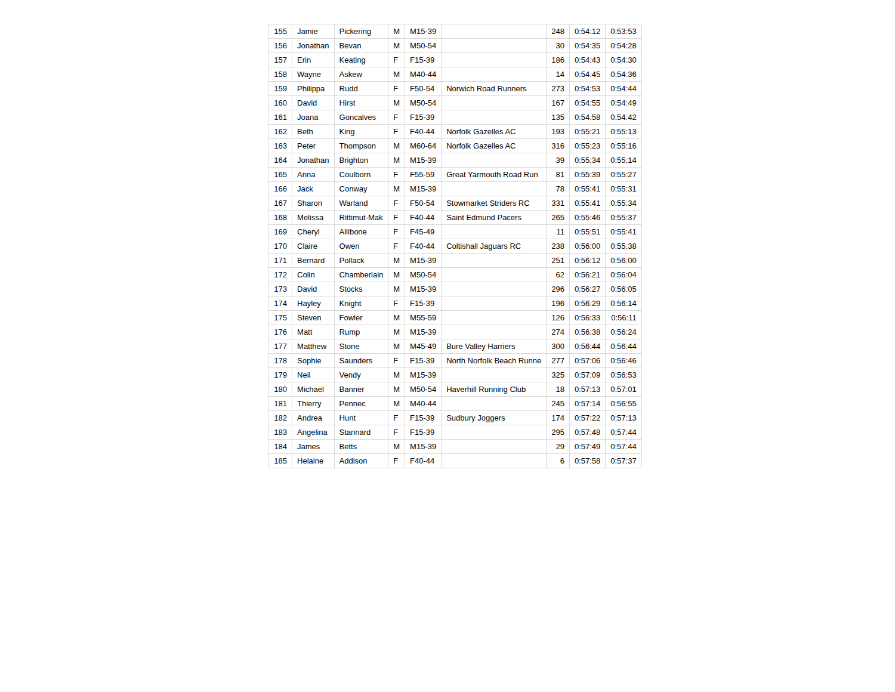| | 155 | Jamie | Pickering | M | M15-39 | | 248 | 0:54:12 | 0:53:53 |
| | 156 | Jonathan | Bevan | M | M50-54 | | 30 | 0:54:35 | 0:54:28 |
| | 157 | Erin | Keating | F | F15-39 | | 186 | 0:54:43 | 0:54:30 |
| | 158 | Wayne | Askew | M | M40-44 | | 14 | 0:54:45 | 0:54:36 |
| | 159 | Philippa | Rudd | F | F50-54 | Norwich Road Runners | 273 | 0:54:53 | 0:54:44 |
| | 160 | David | Hirst | M | M50-54 | | 167 | 0:54:55 | 0:54:49 |
| | 161 | Joana | Goncalves | F | F15-39 | | 135 | 0:54:58 | 0:54:42 |
| | 162 | Beth | King | F | F40-44 | Norfolk Gazelles AC | 193 | 0:55:21 | 0:55:13 |
| | 163 | Peter | Thompson | M | M60-64 | Norfolk Gazelles AC | 316 | 0:55:23 | 0:55:16 |
| | 164 | Jonathan | Brighton | M | M15-39 | | 39 | 0:55:34 | 0:55:14 |
| | 165 | Anna | Coulborn | F | F55-59 | Great Yarmouth Road Run | 81 | 0:55:39 | 0:55:27 |
| | 166 | Jack | Conway | M | M15-39 | | 78 | 0:55:41 | 0:55:31 |
| | 167 | Sharon | Warland | F | F50-54 | Stowmarket Striders RC | 331 | 0:55:41 | 0:55:34 |
| | 168 | Melissa | Rittimut-Mak | F | F40-44 | Saint Edmund Pacers | 265 | 0:55:46 | 0:55:37 |
| | 169 | Cheryl | Allibone | F | F45-49 | | 11 | 0:55:51 | 0:55:41 |
| | 170 | Claire | Owen | F | F40-44 | Coltishall Jaguars RC | 238 | 0:56:00 | 0:55:38 |
| | 171 | Bernard | Pollack | M | M15-39 | | 251 | 0:56:12 | 0:56:00 |
| | 172 | Colin | Chamberlain | M | M50-54 | | 62 | 0:56:21 | 0:56:04 |
| | 173 | David | Stocks | M | M15-39 | | 296 | 0:56:27 | 0:56:05 |
| | 174 | Hayley | Knight | F | F15-39 | | 196 | 0:56:29 | 0:56:14 |
| | 175 | Steven | Fowler | M | M55-59 | | 126 | 0:56:33 | 0:56:11 |
| | 176 | Matt | Rump | M | M15-39 | | 274 | 0:56:38 | 0:56:24 |
| | 177 | Matthew | Stone | M | M45-49 | Bure Valley Harriers | 300 | 0:56:44 | 0:56:44 |
| | 178 | Sophie | Saunders | F | F15-39 | North Norfolk Beach Runne | 277 | 0:57:06 | 0:56:46 |
| | 179 | Neil | Vendy | M | M15-39 | | 325 | 0:57:09 | 0:56:53 |
| | 180 | Michael | Banner | M | M50-54 | Haverhill Running Club | 18 | 0:57:13 | 0:57:01 |
| | 181 | Thierry | Pennec | M | M40-44 | | 245 | 0:57:14 | 0:56:55 |
| | 182 | Andrea | Hunt | F | F15-39 | Sudbury Joggers | 174 | 0:57:22 | 0:57:13 |
| | 183 | Angelina | Stannard | F | F15-39 | | 295 | 0:57:48 | 0:57:44 |
| | 184 | James | Betts | M | M15-39 | | 29 | 0:57:49 | 0:57:44 |
| | 185 | Helaine | Addison | F | F40-44 | | 6 | 0:57:58 | 0:57:37 |